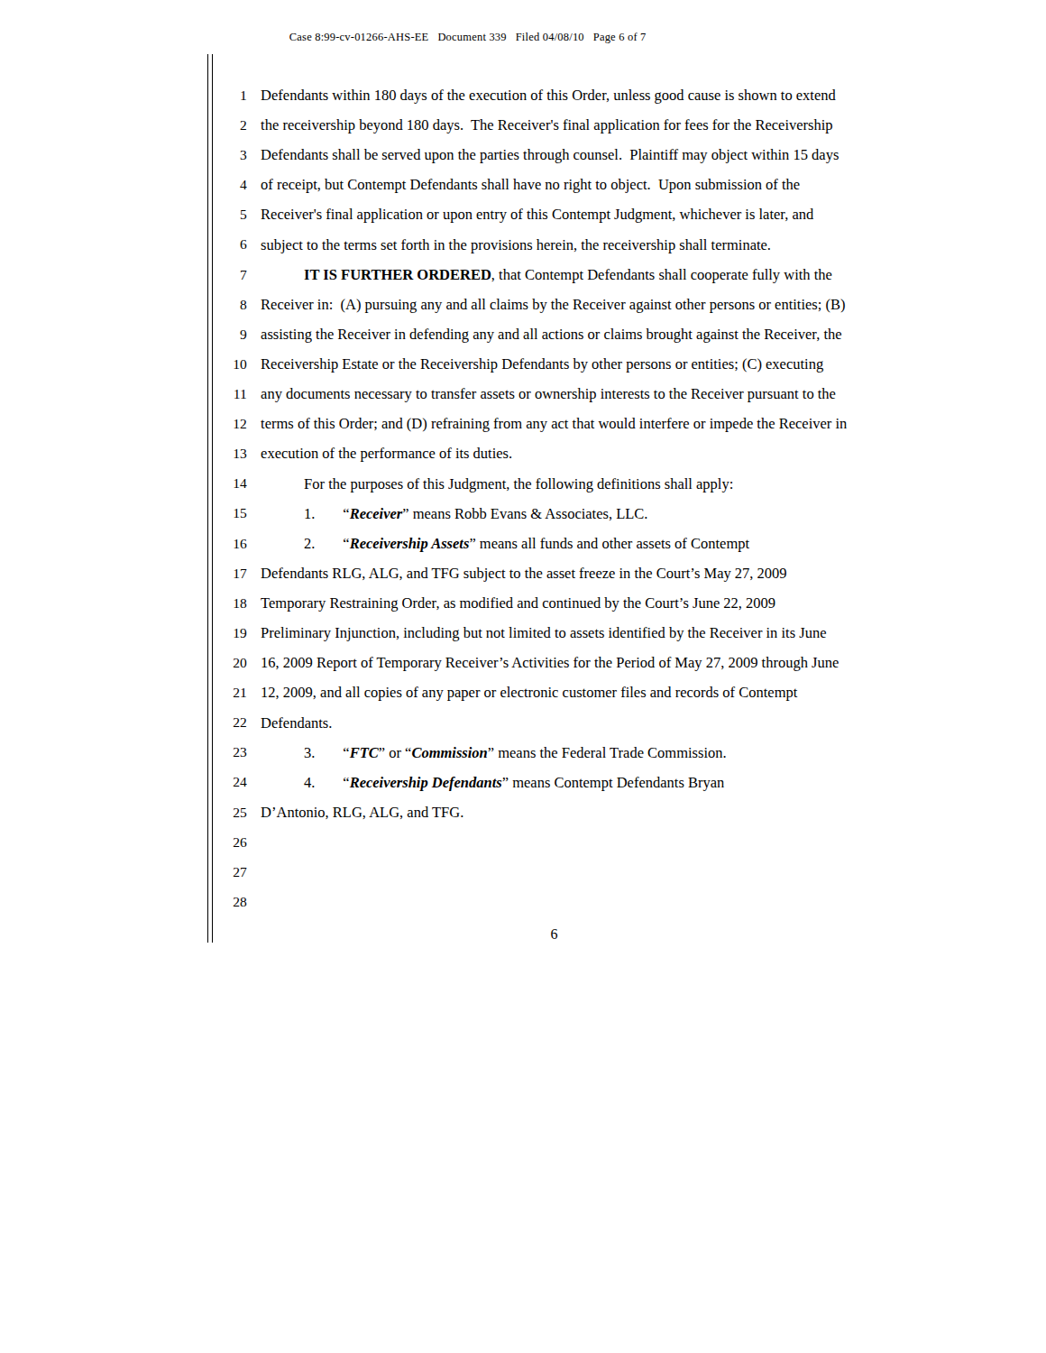Case 8:99-cv-01266-AHS-EE Document 339 Filed 04/08/10 Page 6 of 7
1
2
3
4
5
6
7
8
9
10
11
12
13
14
15
16
17
18
19
20
21
22
23
24
25
26
27
28
Defendants within 180 days of the execution of this Order, unless good cause is shown to extend the receivership beyond 180 days. The Receiver's final application for fees for the Receivership Defendants shall be served upon the parties through counsel. Plaintiff may object within 15 days of receipt, but Contempt Defendants shall have no right to object. Upon submission of the Receiver's final application or upon entry of this Contempt Judgment, whichever is later, and subject to the terms set forth in the provisions herein, the receivership shall terminate.
IT IS FURTHER ORDERED, that Contempt Defendants shall cooperate fully with the Receiver in: (A) pursuing any and all claims by the Receiver against other persons or entities; (B) assisting the Receiver in defending any and all actions or claims brought against the Receiver, the Receivership Estate or the Receivership Defendants by other persons or entities; (C) executing any documents necessary to transfer assets or ownership interests to the Receiver pursuant to the terms of this Order; and (D) refraining from any act that would interfere or impede the Receiver in execution of the performance of its duties.
For the purposes of this Judgment, the following definitions shall apply:
1.
“Receiver” means Robb Evans & Associates, LLC.
2.
“Receivership Assets” means all funds and other assets of Contempt
Defendants RLG, ALG, and TFG subject to the asset freeze in the Court’s May 27, 2009 Temporary Restraining Order, as modified and continued by the Court’s June 22, 2009 Preliminary Injunction, including but not limited to assets identified by the Receiver in its June 16, 2009 Report of Temporary Receiver’s Activities for the Period of May 27, 2009 through June 12, 2009, and all copies of any paper or electronic customer files and records of Contempt Defendants.
3.
“FTC” or “Commission” means the Federal Trade Commission.
4.
“Receivership Defendants” means Contempt Defendants Bryan
D’Antonio, RLG, ALG, and TFG.
6